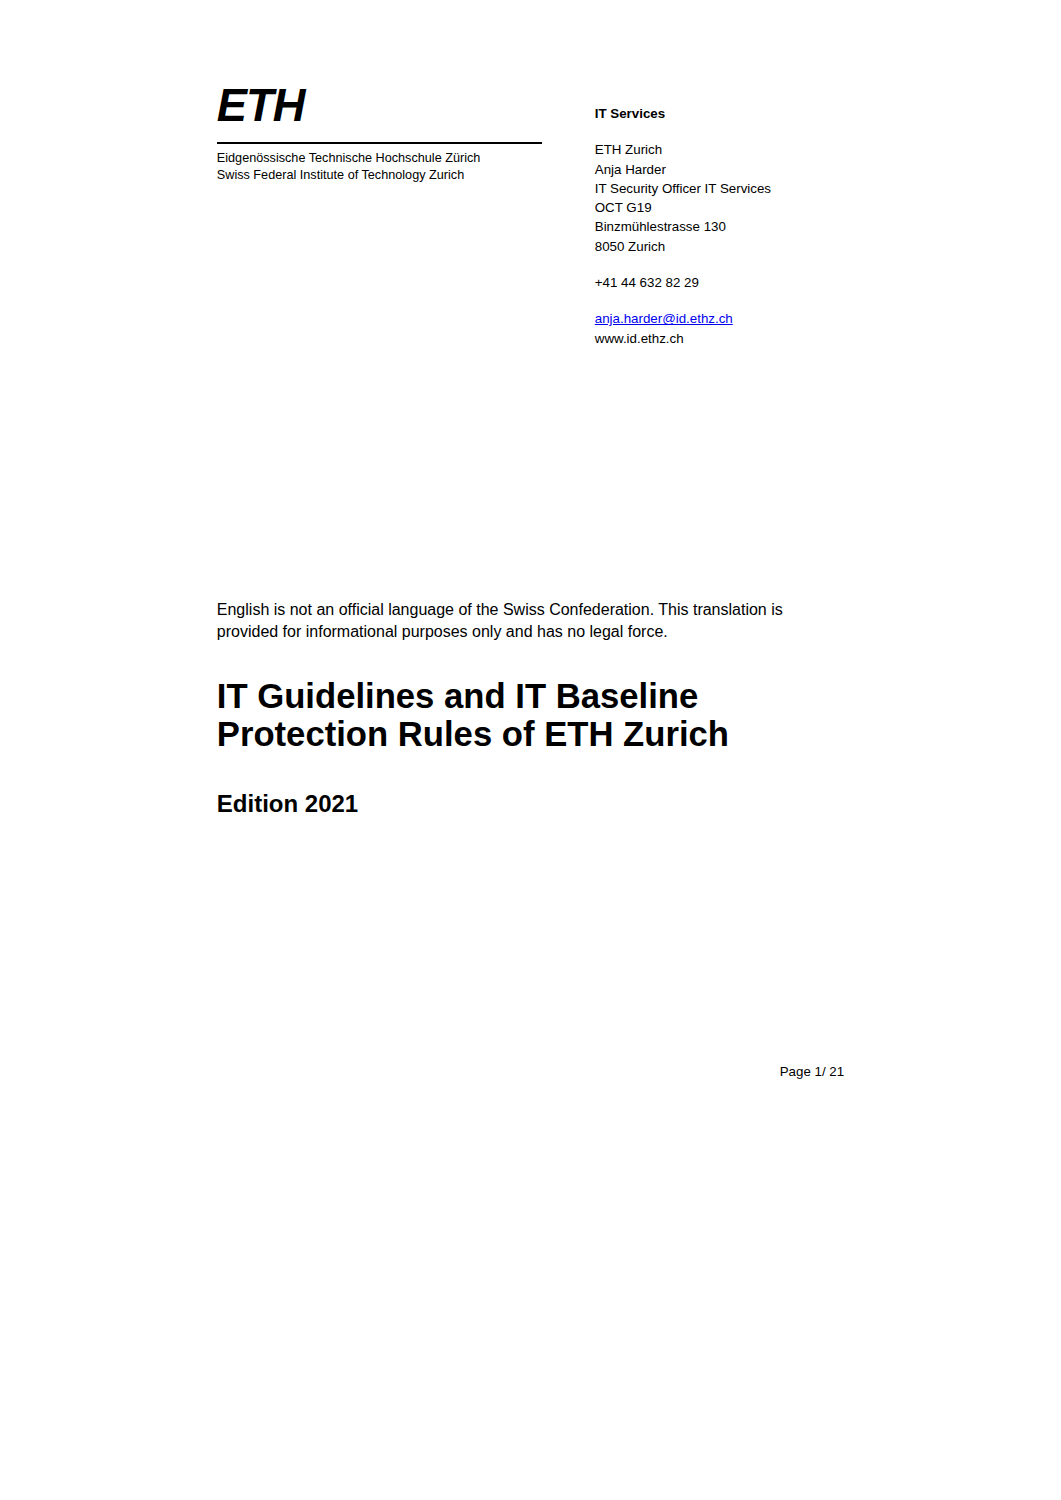ETH
Eidgenössische Technische Hochschule Zürich
Swiss Federal Institute of Technology Zurich
IT Services
ETH Zurich
Anja Harder
IT Security Officer IT Services
OCT G19
Binzmühlestrasse 130
8050 Zurich
+41 44 632 82 29
anja.harder@id.ethz.ch
www.id.ethz.ch
English is not an official language of the Swiss Confederation. This translation is provided for informational purposes only and has no legal force.
IT Guidelines and IT Baseline Protection Rules of ETH Zurich
Edition 2021
Page 1/ 21